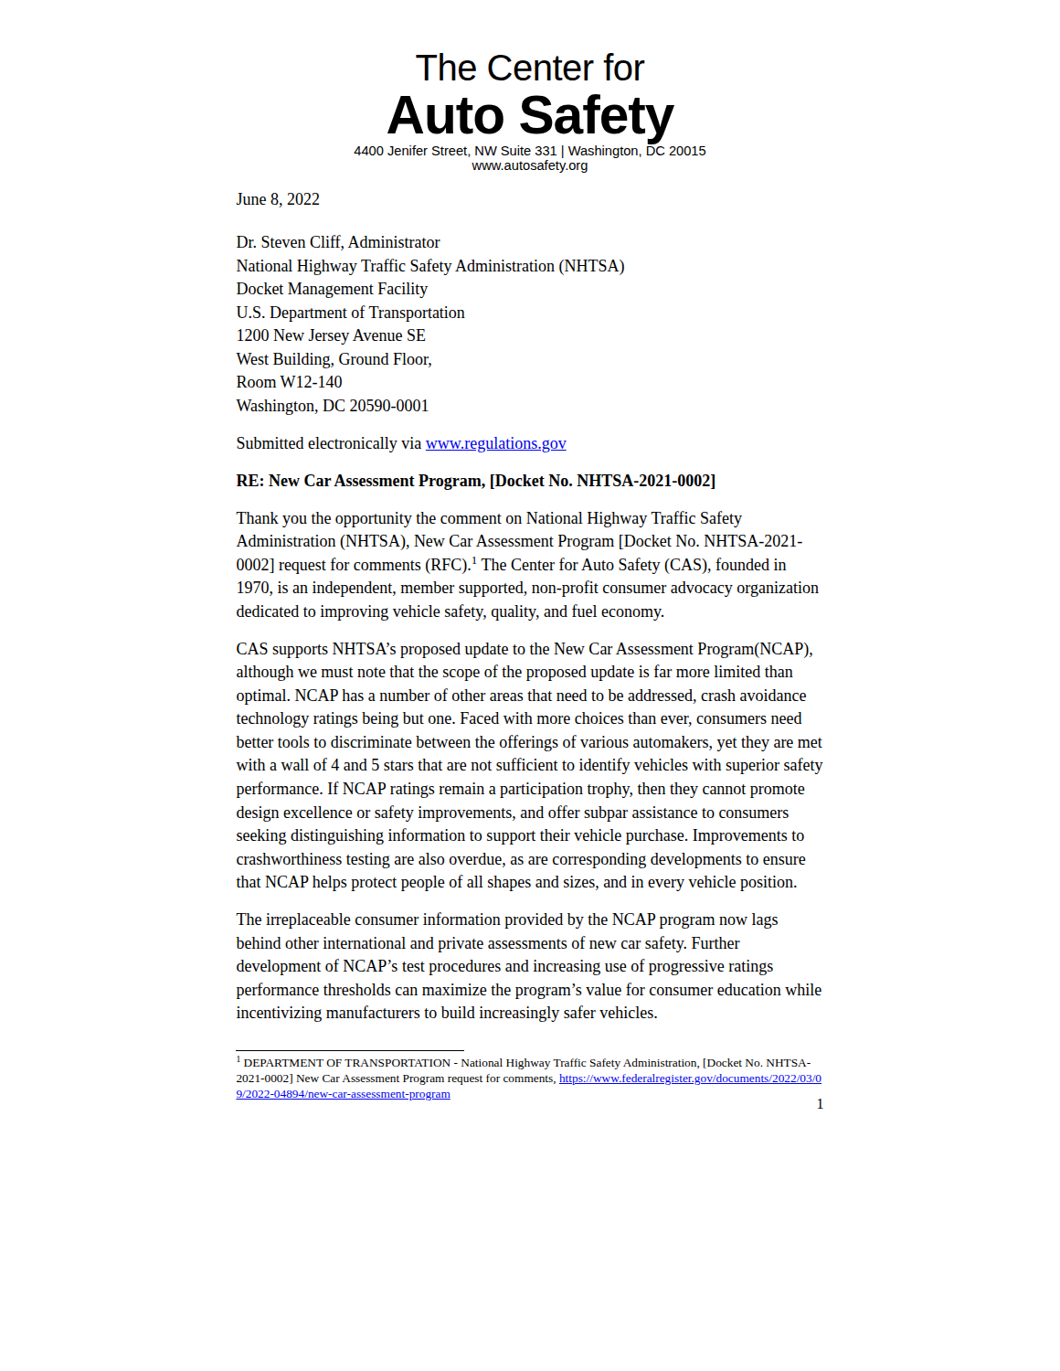The Center for
Auto Safety
4400 Jenifer Street, NW Suite 331 | Washington, DC 20015
www.autosafety.org
June 8, 2022
Dr. Steven Cliff, Administrator
National Highway Traffic Safety Administration (NHTSA)
Docket Management Facility
U.S. Department of Transportation
1200 New Jersey Avenue SE
West Building, Ground Floor,
Room W12-140
Washington, DC 20590-0001
Submitted electronically via www.regulations.gov
RE: New Car Assessment Program, [Docket No. NHTSA-2021-0002]
Thank you the opportunity the comment on National Highway Traffic Safety Administration (NHTSA), New Car Assessment Program [Docket No. NHTSA-2021-0002] request for comments (RFC).1 The Center for Auto Safety (CAS), founded in 1970, is an independent, member supported, non-profit consumer advocacy organization dedicated to improving vehicle safety, quality, and fuel economy.
CAS supports NHTSA’s proposed update to the New Car Assessment Program(NCAP), although we must note that the scope of the proposed update is far more limited than optimal. NCAP has a number of other areas that need to be addressed, crash avoidance technology ratings being but one. Faced with more choices than ever, consumers need better tools to discriminate between the offerings of various automakers, yet they are met with a wall of 4 and 5 stars that are not sufficient to identify vehicles with superior safety performance. If NCAP ratings remain a participation trophy, then they cannot promote design excellence or safety improvements, and offer subpar assistance to consumers seeking distinguishing information to support their vehicle purchase. Improvements to crashworthiness testing are also overdue, as are corresponding developments to ensure that NCAP helps protect people of all shapes and sizes, and in every vehicle position.
The irreplaceable consumer information provided by the NCAP program now lags behind other international and private assessments of new car safety. Further development of NCAP’s test procedures and increasing use of progressive ratings performance thresholds can maximize the program’s value for consumer education while incentivizing manufacturers to build increasingly safer vehicles.
1 DEPARTMENT OF TRANSPORTATION - National Highway Traffic Safety Administration, [Docket No. NHTSA-2021-0002] New Car Assessment Program request for comments, https://www.federalregister.gov/documents/2022/03/09/2022-04894/new-car-assessment-program
1